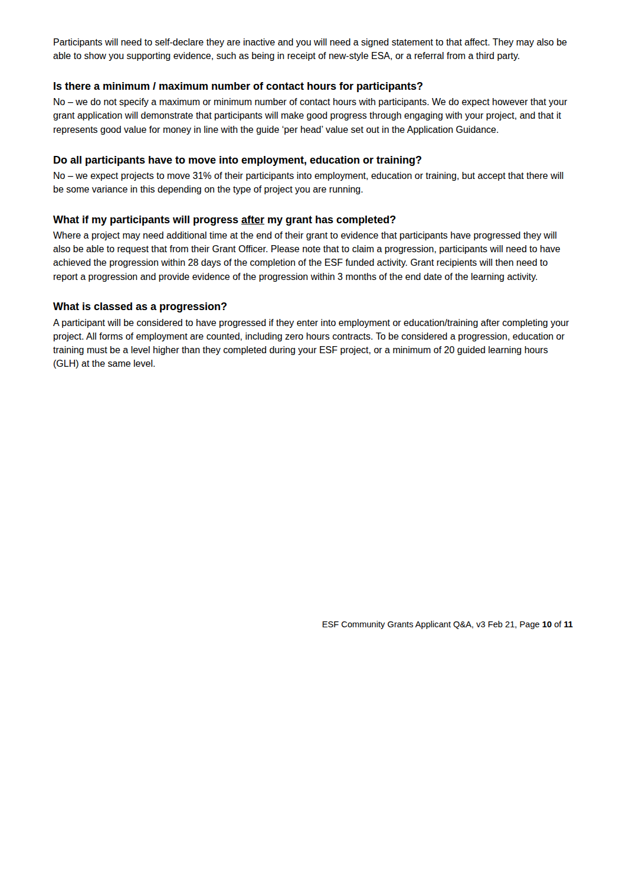Participants will need to self-declare they are inactive and you will need a signed statement to that affect. They may also be able to show you supporting evidence, such as being in receipt of new-style ESA, or a referral from a third party.
Is there a minimum / maximum number of contact hours for participants?
No – we do not specify a maximum or minimum number of contact hours with participants. We do expect however that your grant application will demonstrate that participants will make good progress through engaging with your project, and that it represents good value for money in line with the guide ‘per head’ value set out in the Application Guidance.
Do all participants have to move into employment, education or training?
No – we expect projects to move 31% of their participants into employment, education or training, but accept that there will be some variance in this depending on the type of project you are running.
What if my participants will progress after my grant has completed?
Where a project may need additional time at the end of their grant to evidence that participants have progressed they will also be able to request that from their Grant Officer. Please note that to claim a progression, participants will need to have achieved the progression within 28 days of the completion of the ESF funded activity. Grant recipients will then need to report a progression and provide evidence of the progression within 3 months of the end date of the learning activity.
What is classed as a progression?
A participant will be considered to have progressed if they enter into employment or education/training after completing your project. All forms of employment are counted, including zero hours contracts. To be considered a progression, education or training must be a level higher than they completed during your ESF project, or a minimum of 20 guided learning hours (GLH) at the same level.
ESF Community Grants Applicant Q&A, v3 Feb 21, Page 10 of 11